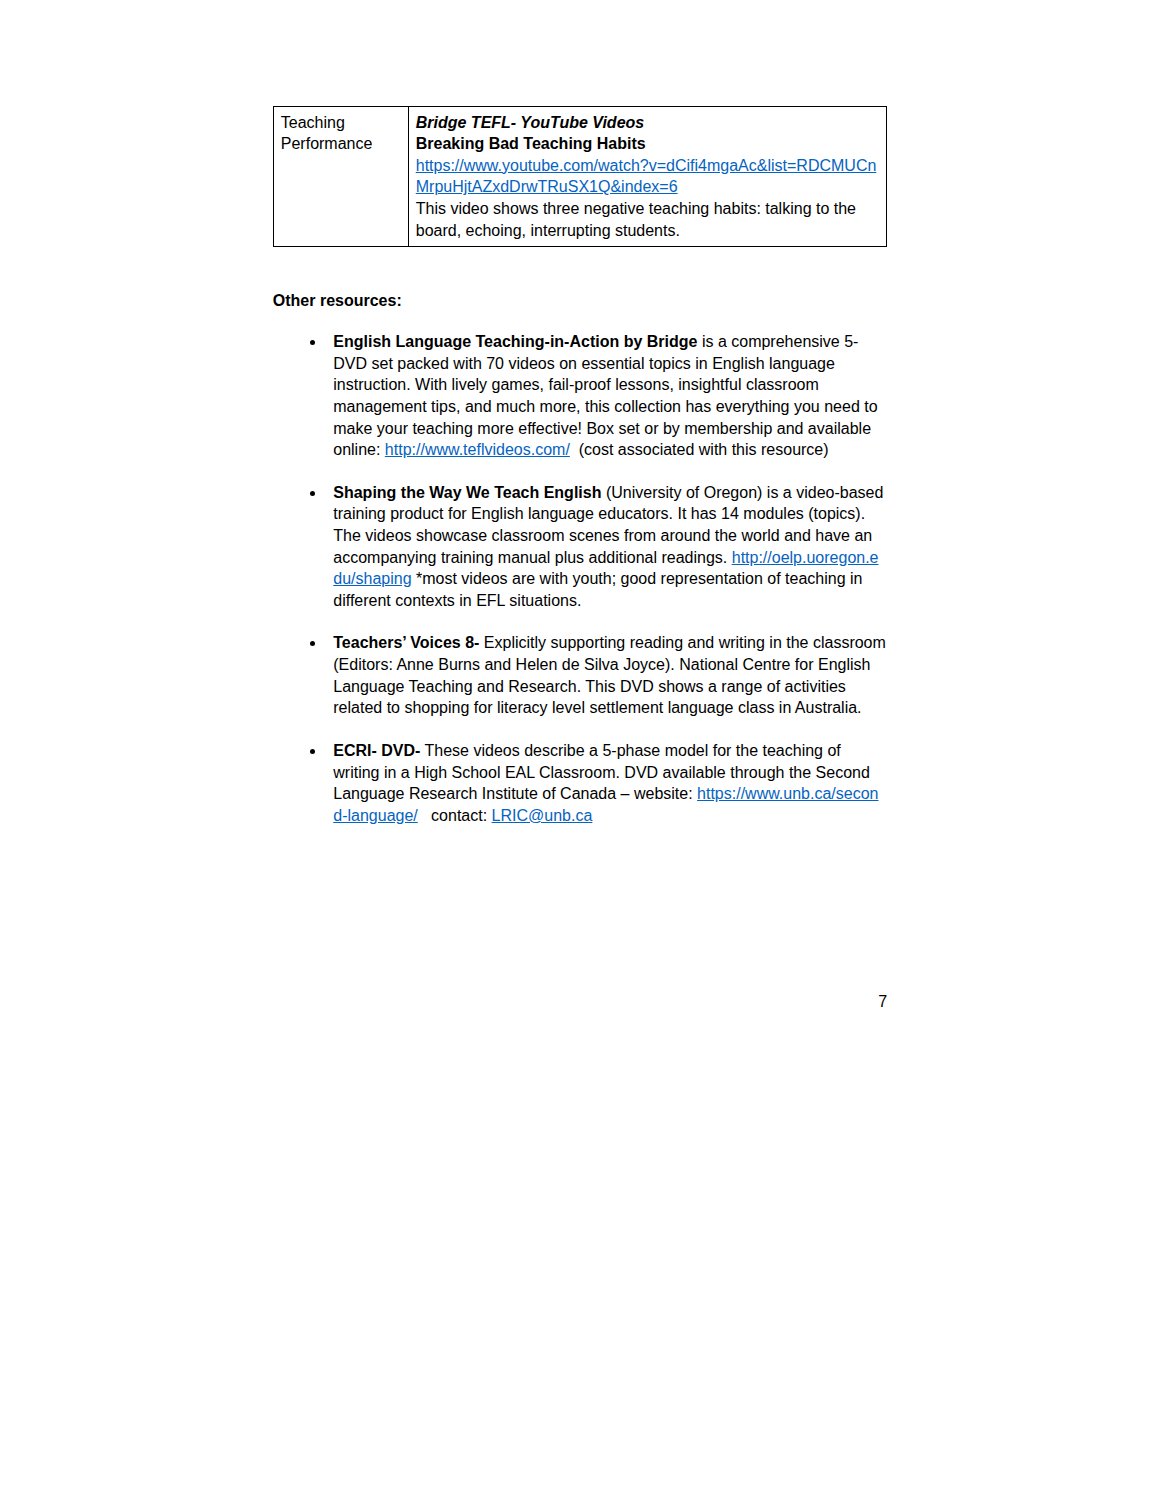| Teaching Performance | Bridge TEFL- YouTube Videos Breaking Bad Teaching Habits https://www.youtube.com/watch?v=dCifi4mgaAc&list=RDCMUCnMrpuHjtAZxdDrwTRuSX1Q&index=6 This video shows three negative teaching habits: talking to the board, echoing, interrupting students. |
Other resources:
English Language Teaching-in-Action by Bridge is a comprehensive 5-DVD set packed with 70 videos on essential topics in English language instruction. With lively games, fail-proof lessons, insightful classroom management tips, and much more, this collection has everything you need to make your teaching more effective! Box set or by membership and available online: http://www.teflvideos.com/ (cost associated with this resource)
Shaping the Way We Teach English (University of Oregon) is a video-based training product for English language educators. It has 14 modules (topics). The videos showcase classroom scenes from around the world and have an accompanying training manual plus additional readings. http://oelp.uoregon.edu/shaping *most videos are with youth; good representation of teaching in different contexts in EFL situations.
Teachers’ Voices 8- Explicitly supporting reading and writing in the classroom (Editors: Anne Burns and Helen de Silva Joyce). National Centre for English Language Teaching and Research. This DVD shows a range of activities related to shopping for literacy level settlement language class in Australia.
ECRI- DVD- These videos describe a 5-phase model for the teaching of writing in a High School EAL Classroom. DVD available through the Second Language Research Institute of Canada – website: https://www.unb.ca/second-language/ contact: LRIC@unb.ca
7